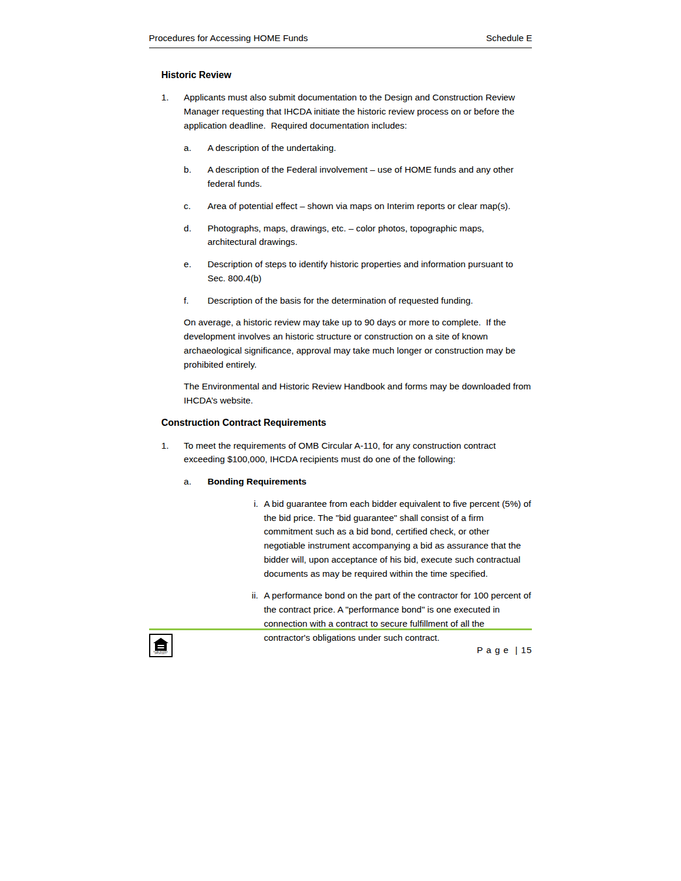Procedures for Accessing HOME Funds
Schedule E
Historic Review
1. Applicants must also submit documentation to the Design and Construction Review Manager requesting that IHCDA initiate the historic review process on or before the application deadline. Required documentation includes:
a. A description of the undertaking.
b. A description of the Federal involvement – use of HOME funds and any other federal funds.
c. Area of potential effect – shown via maps on Interim reports or clear map(s).
d. Photographs, maps, drawings, etc. – color photos, topographic maps, architectural drawings.
e. Description of steps to identify historic properties and information pursuant to Sec. 800.4(b)
f. Description of the basis for the determination of requested funding.
On average, a historic review may take up to 90 days or more to complete. If the development involves an historic structure or construction on a site of known archaeological significance, approval may take much longer or construction may be prohibited entirely.
The Environmental and Historic Review Handbook and forms may be downloaded from IHCDA’s website.
Construction Contract Requirements
1. To meet the requirements of OMB Circular A-110, for any construction contract exceeding $100,000, IHCDA recipients must do one of the following:
a. Bonding Requirements
i. A bid guarantee from each bidder equivalent to five percent (5%) of the bid price. The "bid guarantee" shall consist of a firm commitment such as a bid bond, certified check, or other negotiable instrument accompanying a bid as assurance that the bidder will, upon acceptance of his bid, execute such contractual documents as may be required within the time specified.
ii. A performance bond on the part of the contractor for 100 percent of the contract price. A "performance bond" is one executed in connection with a contract to secure fulfillment of all the contractor's obligations under such contract.
EQUAL HOUSING
OPPORTUNITY
P a g e | 15